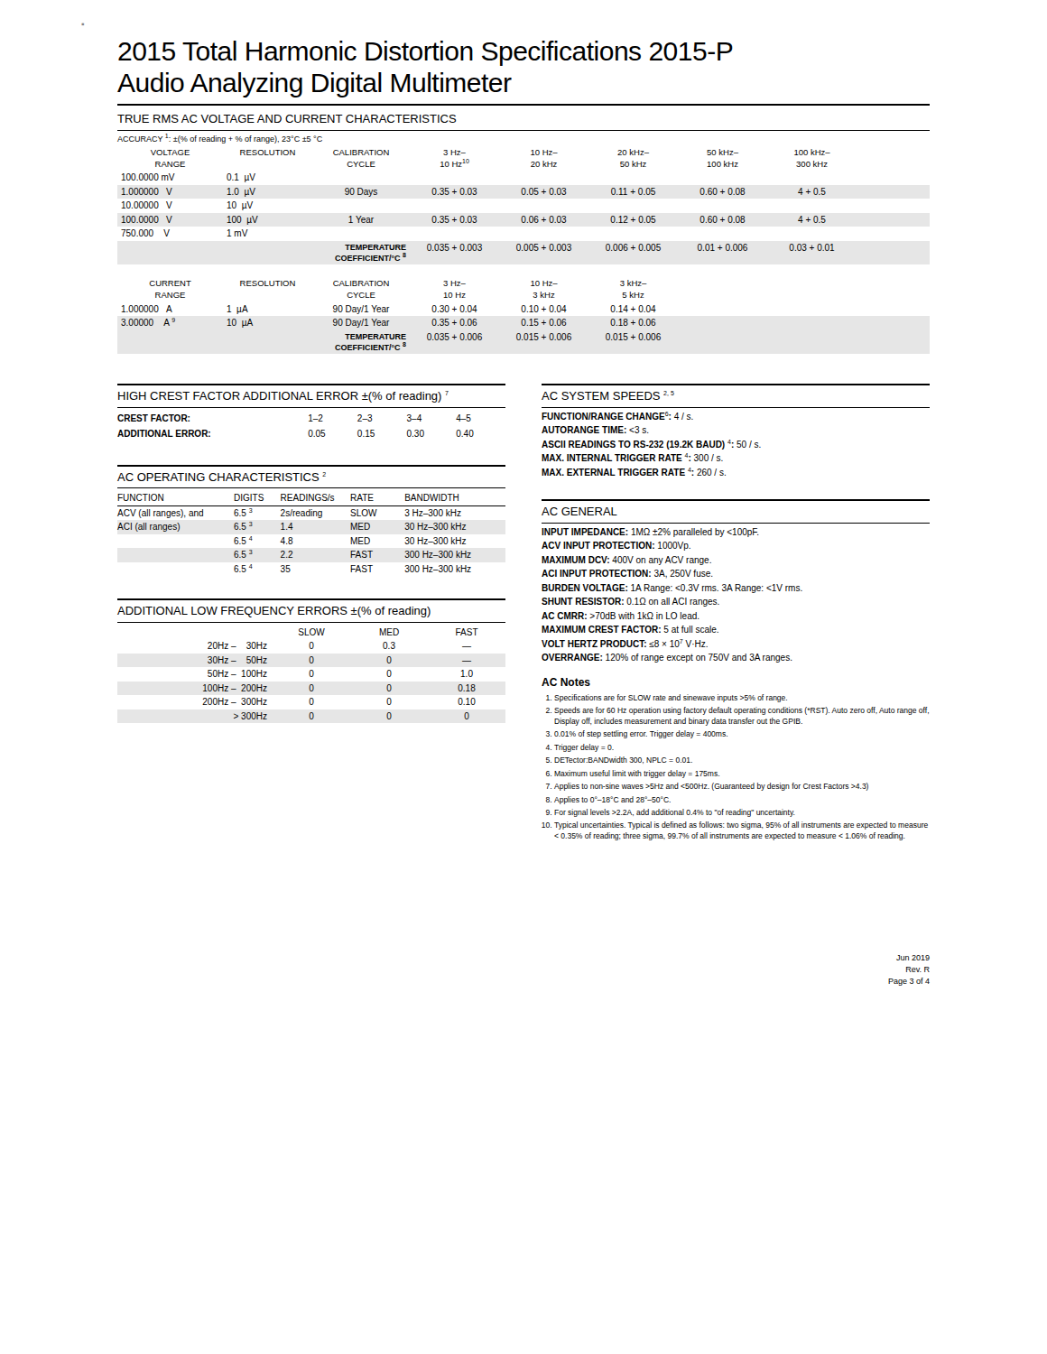▪
2015 Total Harmonic Distortion Specifications 2015-P
Audio Analyzing Digital Multimeter
TRUE RMS AC VOLTAGE AND CURRENT CHARACTERISTICS
ACCURACY 1: ±(% of reading + % of range), 23°C ±5 °C
| VOLTAGE RANGE | RESOLUTION | CALIBRATION CYCLE | 3 Hz– 10 Hz 10 | 10 Hz– 20 kHz | 20 kHz– 50 kHz | 50 kHz– 100 kHz | 100 kHz– 300 kHz | |
| 100.0000 mV | 0.1 µV | | | | | | | |
| 1.000000 V | 1.0 µV | 90 Days | 0.35 + 0.03 | 0.05 + 0.03 | 0.11 + 0.05 | 0.60 + 0.08 | 4 + 0.5 | |
| 10.00000 V | 10 µV | | | | | | | |
| 100.0000 V | 100 µV | 1 Year | 0.35 + 0.03 | 0.06 + 0.03 | 0.12 + 0.05 | 0.60 + 0.08 | 4 + 0.5 | |
| 750.000 V | 1 mV | | | | | | | |
| | | TEMPERATURE COEFFICIENT/°C 8 | 0.035 + 0.003 | 0.005 + 0.003 | 0.006 + 0.005 | 0.01 + 0.006 | 0.03 + 0.01 | |
| CURRENT RANGE | RESOLUTION | CALIBRATION CYCLE | 3 Hz– 10 Hz | 10 Hz– 3 kHz | 3 kHz– 5 kHz | | | |
| 1.000000 A | 1 µA | 90 Day/1 Year | 0.30 + 0.04 | 0.10 + 0.04 | 0.14 + 0.04 | | | |
| 3.00000 A 9 | 10 µA | 90 Day/1 Year | 0.35 + 0.06 | 0.15 + 0.06 | 0.18 + 0.06 | | | |
| | | TEMPERATURE COEFFICIENT/°C 8 | 0.035 + 0.006 | 0.015 + 0.006 | 0.015 + 0.006 | | | |
HIGH CREST FACTOR ADDITIONAL ERROR ±(% of reading) 7
| CREST FACTOR: | 1–2 | 2–3 | 3–4 | 4–5 |
| ADDITIONAL ERROR: | 0.05 | 0.15 | 0.30 | 0.40 |
AC OPERATING CHARACTERISTICS 2
| FUNCTION | DIGITS | READINGS/s | RATE | BANDWIDTH |
| --- | --- | --- | --- | --- |
| ACV (all ranges), and | 6.5 3 | 2s/reading | SLOW | 3 Hz–300 kHz |
| ACI (all ranges) | 6.5 3 | 1.4 | MED | 30 Hz–300 kHz |
| | 6.5 4 | 4.8 | MED | 30 Hz–300 kHz |
| | 6.5 3 | 2.2 | FAST | 300 Hz–300 kHz |
| | 6.5 4 | 35 | FAST | 300 Hz–300 kHz |
ADDITIONAL LOW FREQUENCY ERRORS ±(% of reading)
| | SLOW | MED | FAST |
| --- | --- | --- | --- |
| 20Hz – 30Hz | 0 | 0.3 | — |
| 30Hz – 50Hz | 0 | 0 | — |
| 50Hz – 100Hz | 0 | 0 | 1.0 |
| 100Hz – 200Hz | 0 | 0 | 0.18 |
| 200Hz – 300Hz | 0 | 0 | 0.10 |
| > 300Hz | 0 | 0 | 0 |
AC SYSTEM SPEEDS 2, 5
FUNCTION/RANGE CHANGE6: 4 / s.
AUTORANGE TIME: <3 s.
ASCII READINGS TO RS-232 (19.2K BAUD) 4: 50 / s.
MAX. INTERNAL TRIGGER RATE 4: 300 / s.
MAX. EXTERNAL TRIGGER RATE 4: 260 / s.
AC GENERAL
INPUT IMPEDANCE: 1MΩ ±2% paralleled by <100pF.
ACV INPUT PROTECTION: 1000Vp.
MAXIMUM DCV: 400V on any ACV range.
ACI INPUT PROTECTION: 3A, 250V fuse.
BURDEN VOLTAGE: 1A Range: <0.3V rms. 3A Range: <1V rms.
SHUNT RESISTOR: 0.1Ω on all ACI ranges.
AC CMRR: >70dB with 1kΩ in LO lead.
MAXIMUM CREST FACTOR: 5 at full scale.
VOLT HERTZ PRODUCT: ≤8 × 107 V·Hz.
OVERRANGE: 120% of range except on 750V and 3A ranges.
AC Notes
Specifications are for SLOW rate and sinewave inputs >5% of range.
Speeds are for 60 Hz operation using factory default operating conditions (*RST). Auto zero off, Auto range off, Display off, includes measurement and binary data transfer out the GPIB.
0.01% of step settling error. Trigger delay = 400ms.
Trigger delay = 0.
DETector:BANDwidth 300, NPLC = 0.01.
Maximum useful limit with trigger delay = 175ms.
Applies to non-sine waves >5Hz and <500Hz. (Guaranteed by design for Crest Factors >4.3)
Applies to 0°–18°C and 28°–50°C.
For signal levels >2.2A, add additional 0.4% to "of reading" uncertainty.
Typical uncertainties. Typical is defined as follows: two sigma, 95% of all instruments are expected to measure < 0.35% of reading; three sigma, 99.7% of all instruments are expected to measure < 1.06% of reading.
Jun 2019
Rev. R
Page 3 of 4